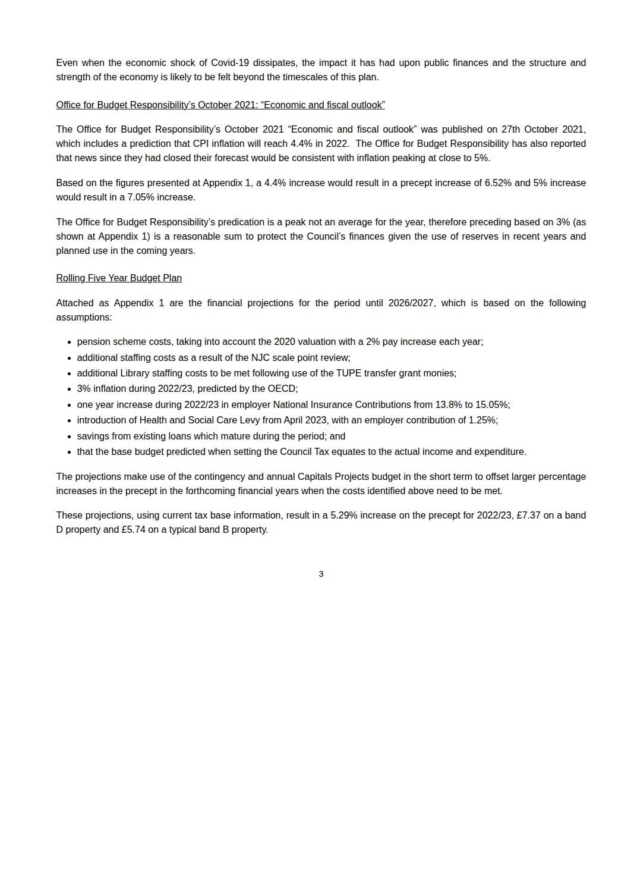Even when the economic shock of Covid-19 dissipates, the impact it has had upon public finances and the structure and strength of the economy is likely to be felt beyond the timescales of this plan.
Office for Budget Responsibility’s October 2021: “Economic and fiscal outlook”
The Office for Budget Responsibility’s October 2021 “Economic and fiscal outlook” was published on 27th October 2021, which includes a prediction that CPI inflation will reach 4.4% in 2022. The Office for Budget Responsibility has also reported that news since they had closed their forecast would be consistent with inflation peaking at close to 5%.
Based on the figures presented at Appendix 1, a 4.4% increase would result in a precept increase of 6.52% and 5% increase would result in a 7.05% increase.
The Office for Budget Responsibility’s predication is a peak not an average for the year, therefore preceding based on 3% (as shown at Appendix 1) is a reasonable sum to protect the Council’s finances given the use of reserves in recent years and planned use in the coming years.
Rolling Five Year Budget Plan
Attached as Appendix 1 are the financial projections for the period until 2026/2027, which is based on the following assumptions:
pension scheme costs, taking into account the 2020 valuation with a 2% pay increase each year;
additional staffing costs as a result of the NJC scale point review;
additional Library staffing costs to be met following use of the TUPE transfer grant monies;
3% inflation during 2022/23, predicted by the OECD;
one year increase during 2022/23 in employer National Insurance Contributions from 13.8% to 15.05%;
introduction of Health and Social Care Levy from April 2023, with an employer contribution of 1.25%;
savings from existing loans which mature during the period; and
that the base budget predicted when setting the Council Tax equates to the actual income and expenditure.
The projections make use of the contingency and annual Capitals Projects budget in the short term to offset larger percentage increases in the precept in the forthcoming financial years when the costs identified above need to be met.
These projections, using current tax base information, result in a 5.29% increase on the precept for 2022/23, £7.37 on a band D property and £5.74 on a typical band B property.
3